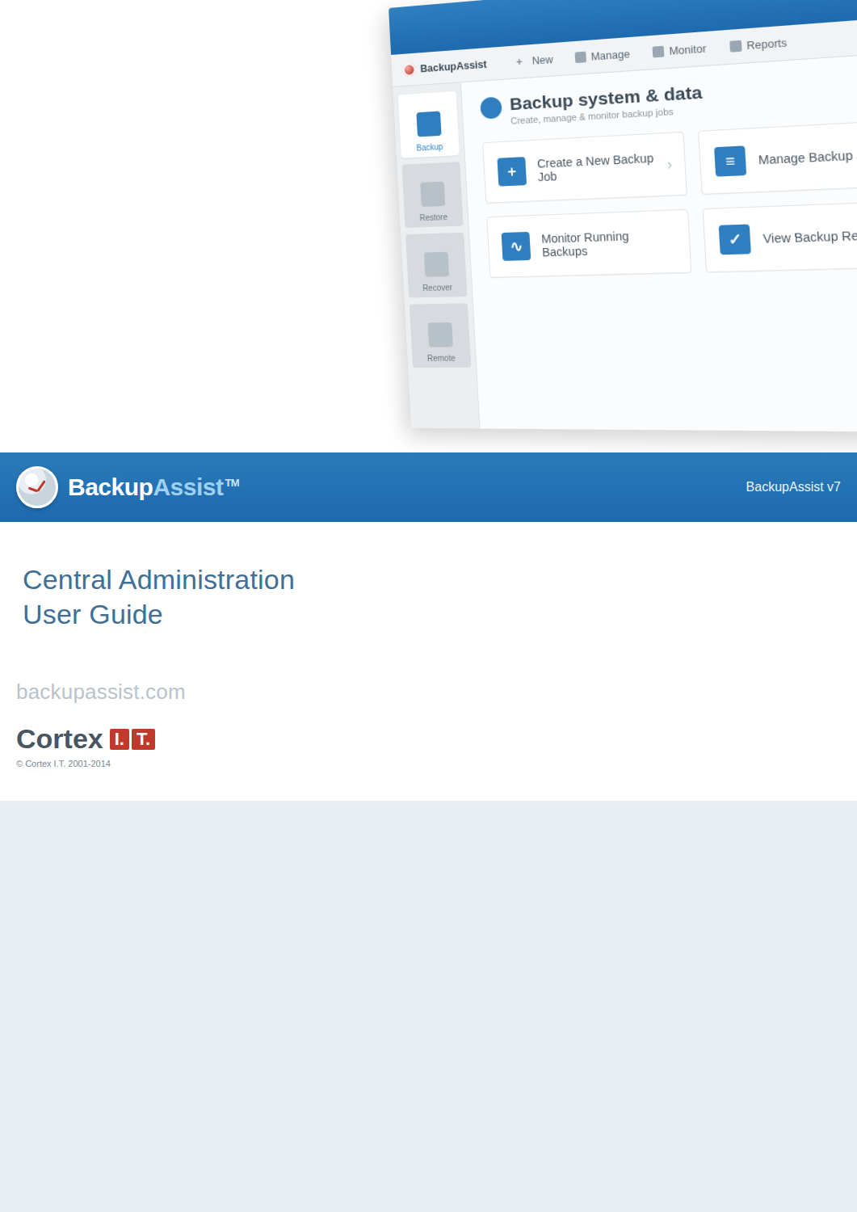Help ?
BackupAssist
+New
Manage
Monitor
Reports
Backup
Restore
Recover
Remote
Backup system & data
Create, manage & monitor backup jobs
+ Create a New Backup Job ›
≡ Manage Backup Jobs
∿ Monitor Running Backups
✓ View Backup Reports
Backup AssistTM
BackupAssist v7
Central Administration
User Guide
backupassist.com
Cortex I. T.
© Cortex I.T. 2001-2014